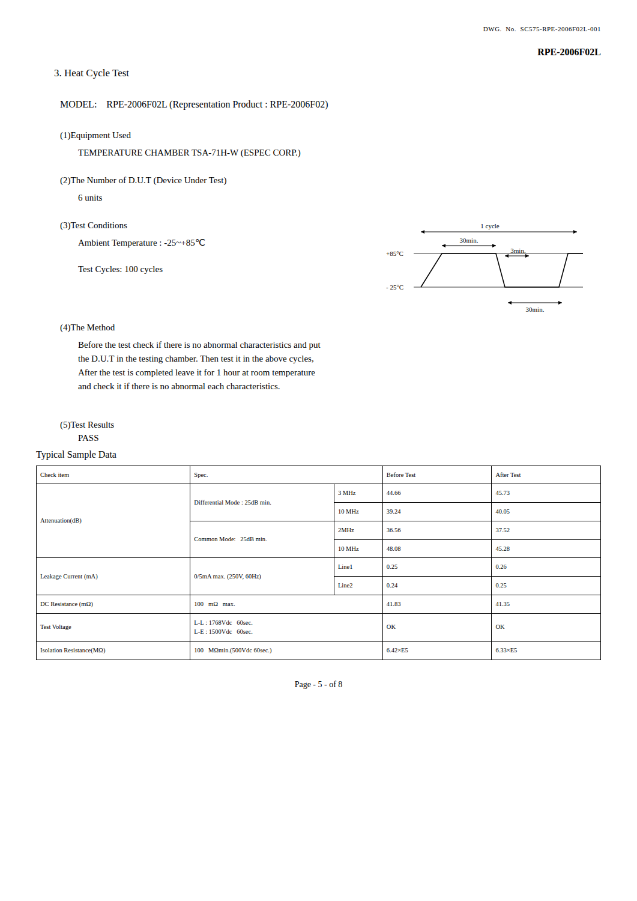DWG. No. SC575-RPE-2006F02L-001
RPE-2006F02L
3. Heat Cycle Test
MODEL: RPE-2006F02L (Representation Product : RPE-2006F02)
(1)Equipment Used
TEMPERATURE CHAMBER TSA-71H-W (ESPEC CORP.)
(2)The Number of D.U.T (Device Under Test)
6 units
(3)Test Conditions
Ambient Temperature : -25~+85℃
Test Cycles: 100 cycles
1 cycle 30min. 3min. +85°C - 25°C 30min.
(4)The Method
Before the test check if there is no abnormal characteristics and put
the D.U.T in the testing chamber. Then test it in the above cycles,
After the test is completed leave it for 1 hour at room temperature
and check it if there is no abnormal each characteristics.
(5)Test Results
PASS
Typical Sample Data
| Check item | Spec. | Before Test | After Test |
| Attenuation(dB) | Differential Mode : 25dB min. | 3 MHz | 44.66 | 45.73 |
| 10 MHz | 39.24 | 40.05 |
| Common Mode: 25dB min. | 2MHz | 36.56 | 37.52 |
| 10 MHz | 48.08 | 45.28 |
| Leakage Current (mA) | 0/5mA max. (250V, 60Hz) | Line1 | 0.25 | 0.26 |
| Line2 | 0.24 | 0.25 |
| DC Resistance (mΩ) | 100 mΩ max. | 41.83 | 41.35 |
| Test Voltage | L-L : 1768Vdc 60sec. L-E : 1500Vdc 60sec. | OK | OK |
| Isolation Resistance(MΩ) | 100 MΩmin.(500Vdc 60sec.) | 6.42×E5 | 6.33×E5 |
Page - 5 - of 8